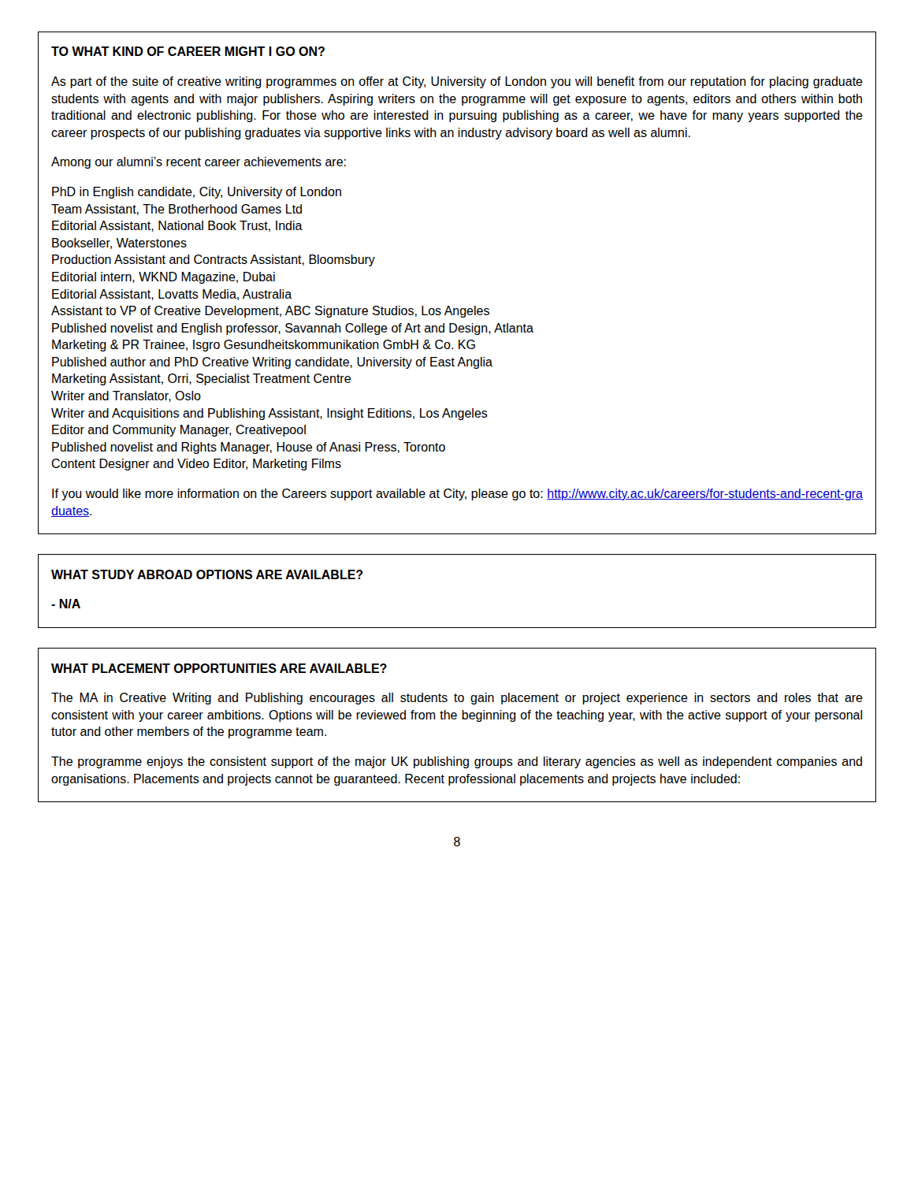To what kind of career might I go on?
As part of the suite of creative writing programmes on offer at City, University of London you will benefit from our reputation for placing graduate students with agents and with major publishers. Aspiring writers on the programme will get exposure to agents, editors and others within both traditional and electronic publishing. For those who are interested in pursuing publishing as a career, we have for many years supported the career prospects of our publishing graduates via supportive links with an industry advisory board as well as alumni.
Among our alumni’s recent career achievements are:
PhD in English candidate, City, University of London
Team Assistant, The Brotherhood Games Ltd
Editorial Assistant, National Book Trust, India
Bookseller, Waterstones
Production Assistant and Contracts Assistant, Bloomsbury
Editorial intern, WKND Magazine, Dubai
Editorial Assistant, Lovatts Media, Australia
Assistant to VP of Creative Development, ABC Signature Studios, Los Angeles
Published novelist and English professor, Savannah College of Art and Design, Atlanta
Marketing & PR Trainee, Isgro Gesundheitskommunikation GmbH & Co. KG
Published author and PhD Creative Writing candidate, University of East Anglia
Marketing Assistant, Orri, Specialist Treatment Centre
Writer and Translator, Oslo
Writer and Acquisitions and Publishing Assistant, Insight Editions, Los Angeles
Editor and Community Manager, Creativepool
Published novelist and Rights Manager, House of Anasi Press, Toronto
Content Designer and Video Editor, Marketing Films
If you would like more information on the Careers support available at City, please go to: http://www.city.ac.uk/careers/for-students-and-recent-graduates.
What study abroad options are available?
N/A
What placement opportunities are available?
The MA in Creative Writing and Publishing encourages all students to gain placement or project experience in sectors and roles that are consistent with your career ambitions. Options will be reviewed from the beginning of the teaching year, with the active support of your personal tutor and other members of the programme team.
The programme enjoys the consistent support of the major UK publishing groups and literary agencies as well as independent companies and organisations. Placements and projects cannot be guaranteed. Recent professional placements and projects have included:
8